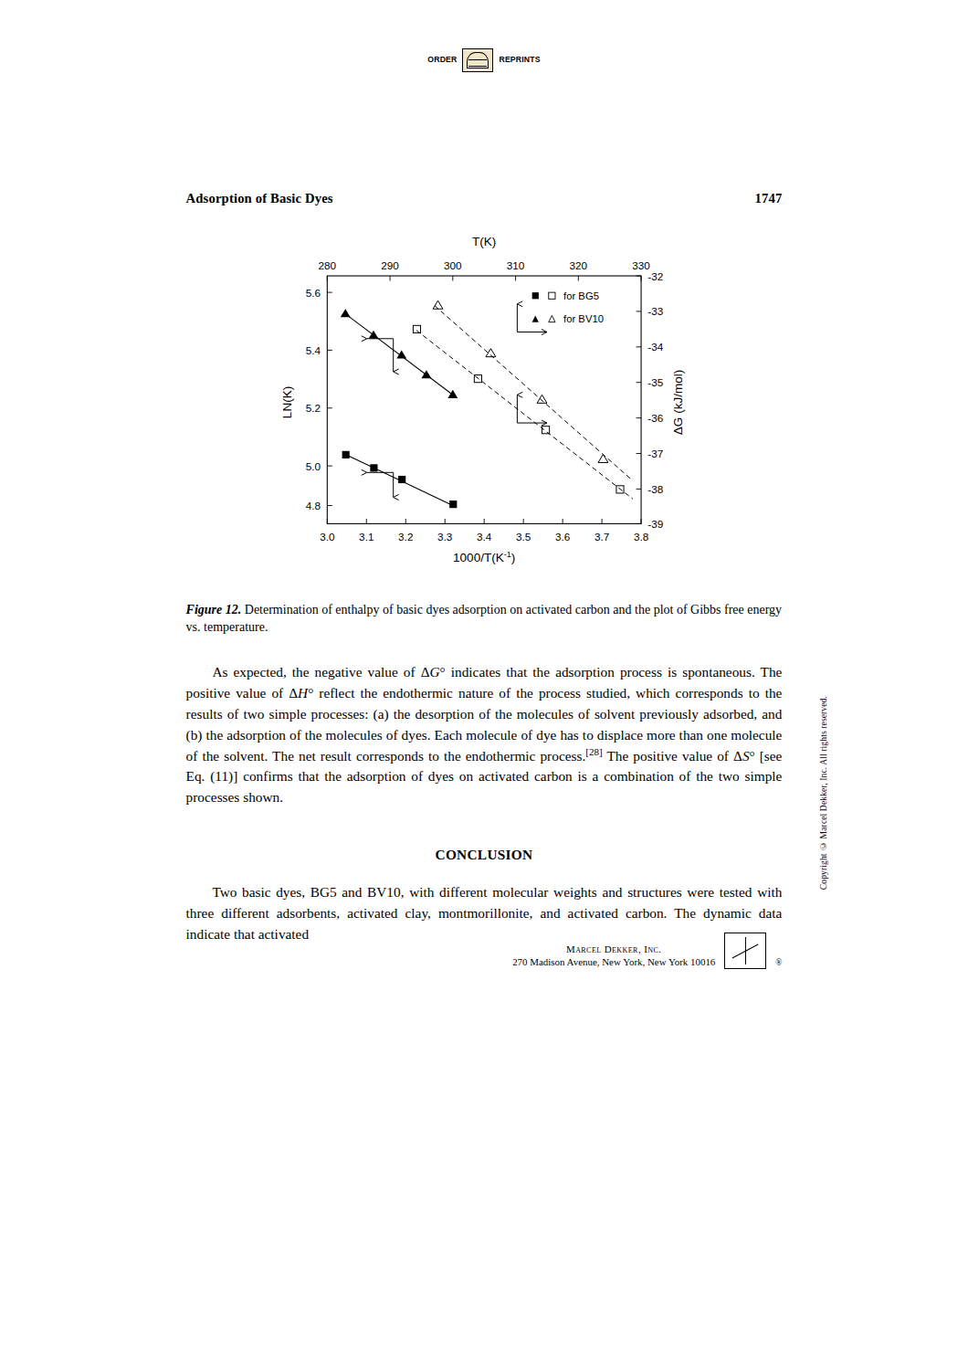| ORDER | | REPRINTS |
Adsorption of Basic Dyes 1747
T(K) 280 290 300 310 320 330 3.0 3.1 3.2 3.3 3.4 3.5 3.6 3.7 3.8 1000/T(K-1) 5.6 5.4 5.2 5.0 4.8 LN(K) -32 -33 -34 -35 -36 -37 -38 -39 ΔG (kJ/mol) for BG5 for BV10
Figure 12. Determination of enthalpy of basic dyes adsorption on activated carbon and the plot of Gibbs free energy vs. temperature.
As expected, the negative value of ΔG° indicates that the adsorption process is spontaneous. The positive value of ΔH° reflect the endothermic nature of the process studied, which corresponds to the results of two simple processes: (a) the desorption of the molecules of solvent previously adsorbed, and (b) the adsorption of the molecules of dyes. Each molecule of dye has to displace more than one molecule of the solvent. The net result corresponds to the endothermic process.[28] The positive value of ΔS° [see Eq. (11)] confirms that the adsorption of dyes on activated carbon is a combination of the two simple processes shown.
CONCLUSION
Two basic dyes, BG5 and BV10, with different molecular weights and structures were tested with three different adsorbents, activated clay, montmorillonite, and activated carbon. The dynamic data indicate that activated
Copyright © Marcel Dekker, Inc. All rights reserved.
Marcel Dekker, Inc.
270 Madison Avenue, New York, New York 10016
®